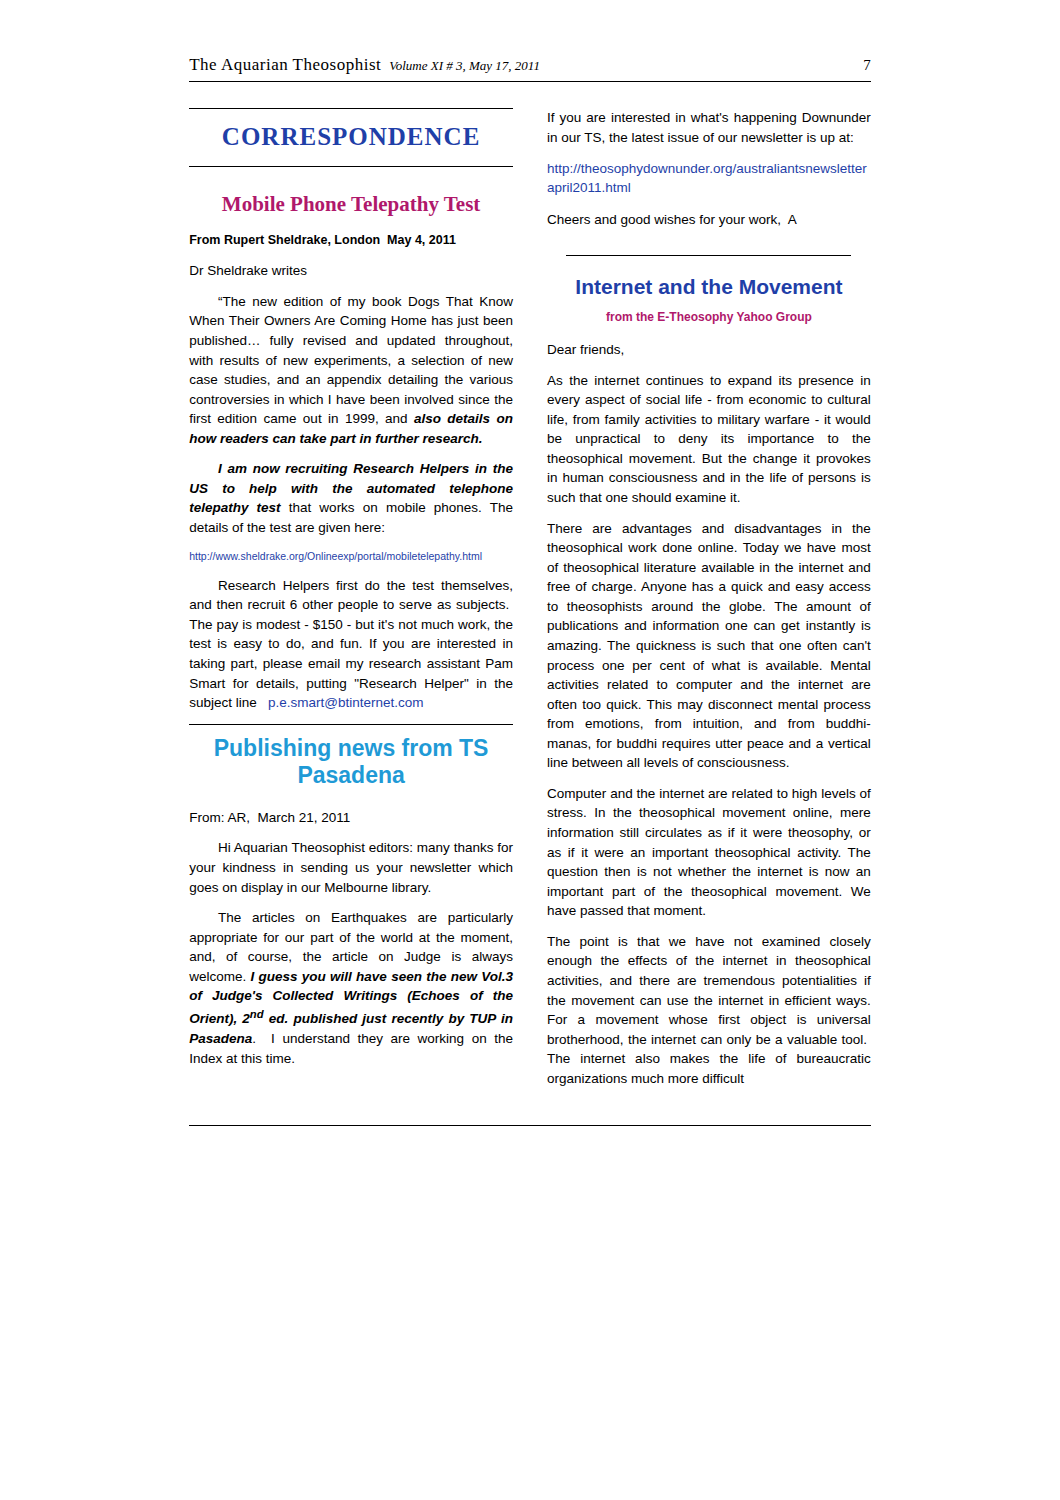The Aquarian Theosophist Volume XI # 3, May 17, 2011 7
CORRESPONDENCE
Mobile Phone Telepathy Test
From Rupert Sheldrake, London May 4, 2011
Dr Sheldrake writes
“The new edition of my book Dogs That Know When Their Owners Are Coming Home has just been published… fully revised and updated throughout, with results of new experiments, a selection of new case studies, and an appendix detailing the various controversies in which I have been involved since the first edition came out in 1999, and also details on how readers can take part in further research.
I am now recruiting Research Helpers in the US to help with the automated telephone telepathy test that works on mobile phones. The details of the test are given here:
http://www.sheldrake.org/Onlineexp/portal/mobiletelepathy.html
Research Helpers first do the test themselves, and then recruit 6 other people to serve as subjects. The pay is modest - $150 - but it's not much work, the test is easy to do, and fun. If you are interested in taking part, please email my research assistant Pam Smart for details, putting "Research Helper" in the subject line p.e.smart@btinternet.com
Publishing news from TS Pasadena
From: AR, March 21, 2011
Hi Aquarian Theosophist editors: many thanks for your kindness in sending us your newsletter which goes on display in our Melbourne library.
The articles on Earthquakes are particularly appropriate for our part of the world at the moment, and, of course, the article on Judge is always welcome. I guess you will have seen the new Vol.3 of Judge's Collected Writings (Echoes of the Orient), 2nd ed. published just recently by TUP in Pasadena. I understand they are working on the Index at this time.
If you are interested in what's happening Downunder in our TS, the latest issue of our newsletter is up at:
http://theosophydownunder.org/australiantsnewsletterapril2011.html
Cheers and good wishes for your work, A
Internet and the Movement
from the E-Theosophy Yahoo Group
Dear friends,
As the internet continues to expand its presence in every aspect of social life - from economic to cultural life, from family activities to military warfare - it would be unpractical to deny its importance to the theosophical movement. But the change it provokes in human consciousness and in the life of persons is such that one should examine it.
There are advantages and disadvantages in the theosophical work done online. Today we have most of theosophical literature available in the internet and free of charge. Anyone has a quick and easy access to theosophists around the globe. The amount of publications and information one can get instantly is amazing. The quickness is such that one often can't process one per cent of what is available. Mental activities related to computer and the internet are often too quick. This may disconnect mental process from emotions, from intuition, and from buddhi-manas, for buddhi requires utter peace and a vertical line between all levels of consciousness.
Computer and the internet are related to high levels of stress. In the theosophical movement online, mere information still circulates as if it were theosophy, or as if it were an important theosophical activity. The question then is not whether the internet is now an important part of the theosophical movement. We have passed that moment.
The point is that we have not examined closely enough the effects of the internet in theosophical activities, and there are tremendous potentialities if the movement can use the internet in efficient ways. For a movement whose first object is universal brotherhood, the internet can only be a valuable tool. The internet also makes the life of bureaucratic organizations much more difficult